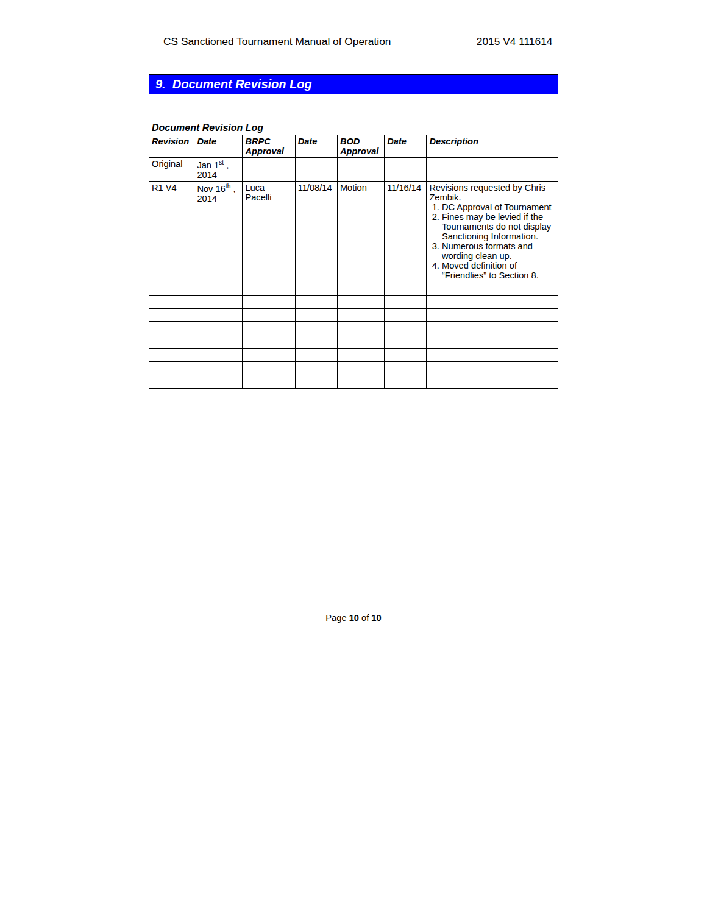CS Sanctioned Tournament Manual of Operation 2015 V4 111614
9. Document Revision Log
Document Revision Log
| Revision | Date | BRPC Approval | Date | BOD Approval | Date | Description |
| --- | --- | --- | --- | --- | --- | --- |
| Original | Jan 1 st , 2014 | | | | | |
| R1 V4 | Nov 16 th , 2014 | Luca Pacelli | 11/08/14 | Motion | 11/16/14 | Revisions requested by Chris Zembik. DC Approval of Tournament Fines may be levied if the Tournaments do not display Sanctioning Information. Numerous formats and wording clean up. Moved definition of “Friendlies” to Section 8. |
Page 10 of 10